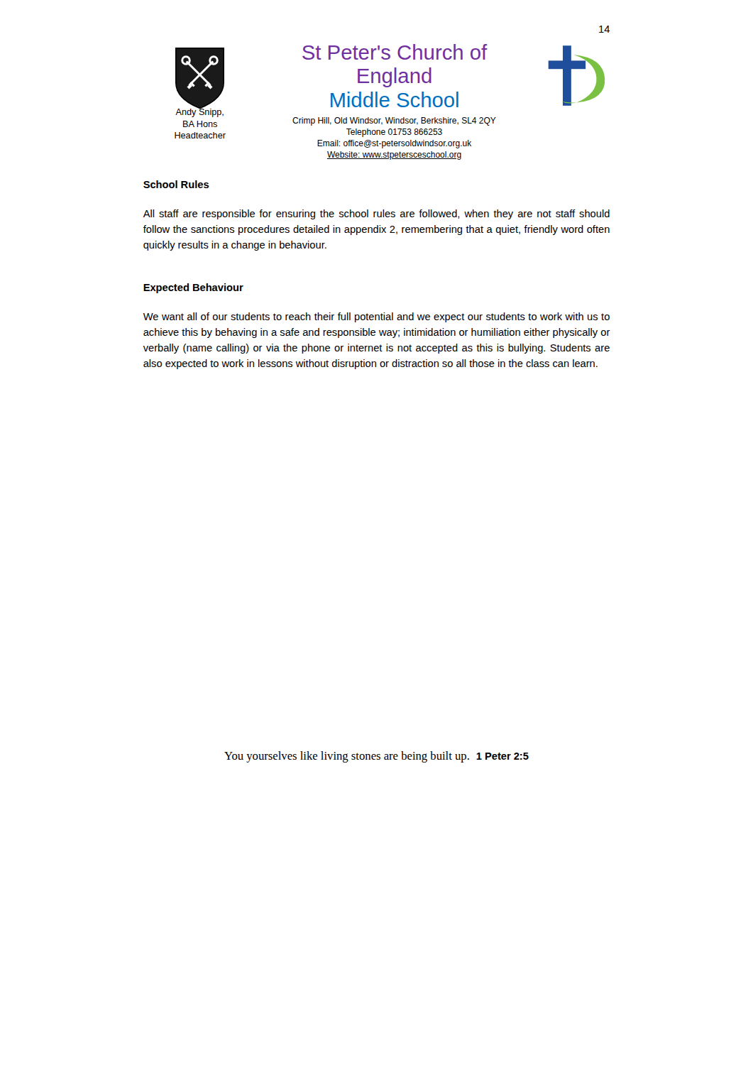14
Andy Snipp, BA Hons
Headteacher
St Peter's Church of England
Middle School
Crimp Hill, Old Windsor, Windsor, Berkshire, SL4 2QY
Telephone 01753 866253
Email: office@st-petersoldwindsor.org.uk
Website: www.stpetersceschool.org
School Rules
All staff are responsible for ensuring the school rules are followed, when they are not staff should follow the sanctions procedures detailed in appendix 2, remembering that a quiet, friendly word often quickly results in a change in behaviour.
Expected Behaviour
We want all of our students to reach their full potential and we expect our students to work with us to achieve this by behaving in a safe and responsible way; intimidation or humiliation either physically or verbally (name calling) or via the phone or internet is not accepted as this is bullying. Students are also expected to work in lessons without disruption or distraction so all those in the class can learn.
You yourselves like living stones are being built up. 1 Peter 2:5